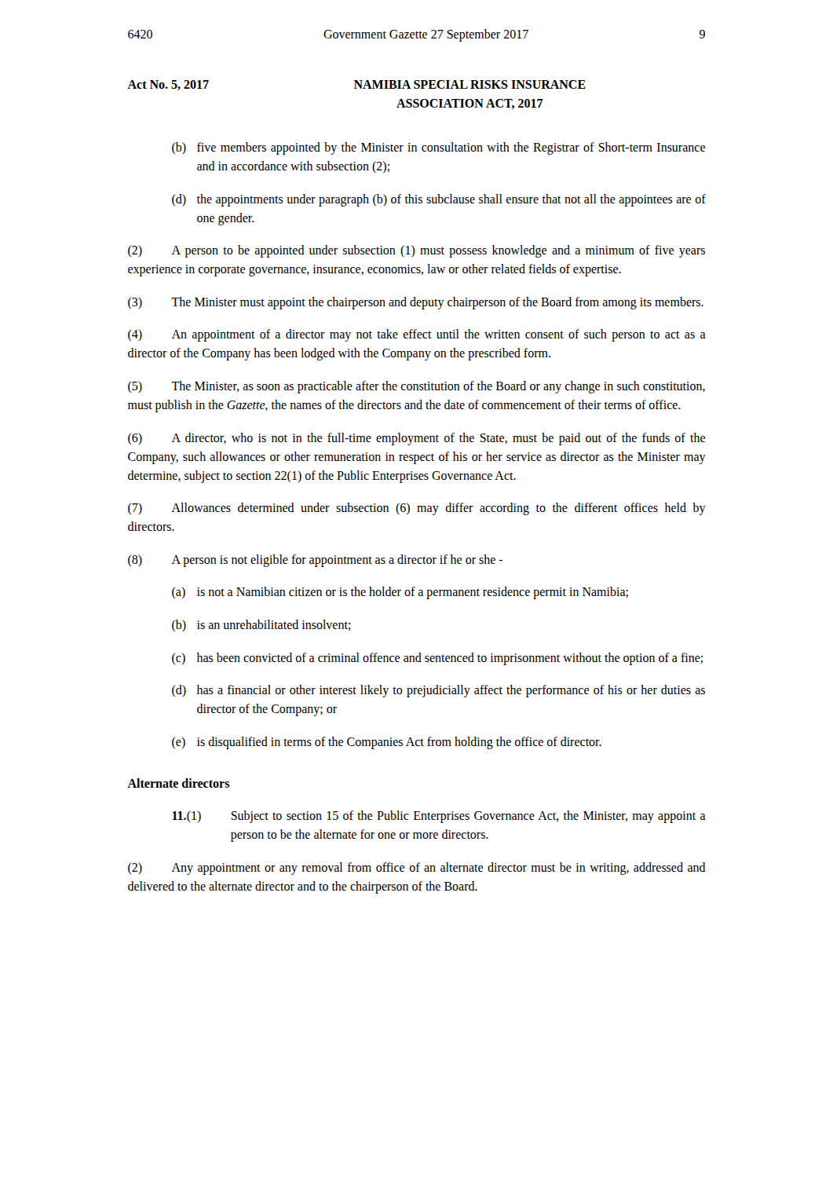6420 Government Gazette 27 September 2017 9
Act No. 5, 2017 Namibia Special Risks Insurance
Association Act, 2017
(b) five members appointed by the Minister in consultation with the Registrar of Short-term Insurance and in accordance with subsection (2);
(d) the appointments under paragraph (b) of this subclause shall ensure that not all the appointees are of one gender.
(2) A person to be appointed under subsection (1) must possess knowledge and a minimum of five years experience in corporate governance, insurance, economics, law or other related fields of expertise.
(3) The Minister must appoint the chairperson and deputy chairperson of the Board from among its members.
(4) An appointment of a director may not take effect until the written consent of such person to act as a director of the Company has been lodged with the Company on the prescribed form.
(5) The Minister, as soon as practicable after the constitution of the Board or any change in such constitution, must publish in the Gazette, the names of the directors and the date of commencement of their terms of office.
(6) A director, who is not in the full-time employment of the State, must be paid out of the funds of the Company, such allowances or other remuneration in respect of his or her service as director as the Minister may determine, subject to section 22(1) of the Public Enterprises Governance Act.
(7) Allowances determined under subsection (6) may differ according to the different offices held by directors.
(8) A person is not eligible for appointment as a director if he or she -
(a) is not a Namibian citizen or is the holder of a permanent residence permit in Namibia;
(b) is an unrehabilitated insolvent;
(c) has been convicted of a criminal offence and sentenced to imprisonment without the option of a fine;
(d) has a financial or other interest likely to prejudicially affect the performance of his or her duties as director of the Company; or
(e) is disqualified in terms of the Companies Act from holding the office of director.
Alternate directors
11. (1) Subject to section 15 of the Public Enterprises Governance Act, the Minister, may appoint a person to be the alternate for one or more directors.
(2) Any appointment or any removal from office of an alternate director must be in writing, addressed and delivered to the alternate director and to the chairperson of the Board.